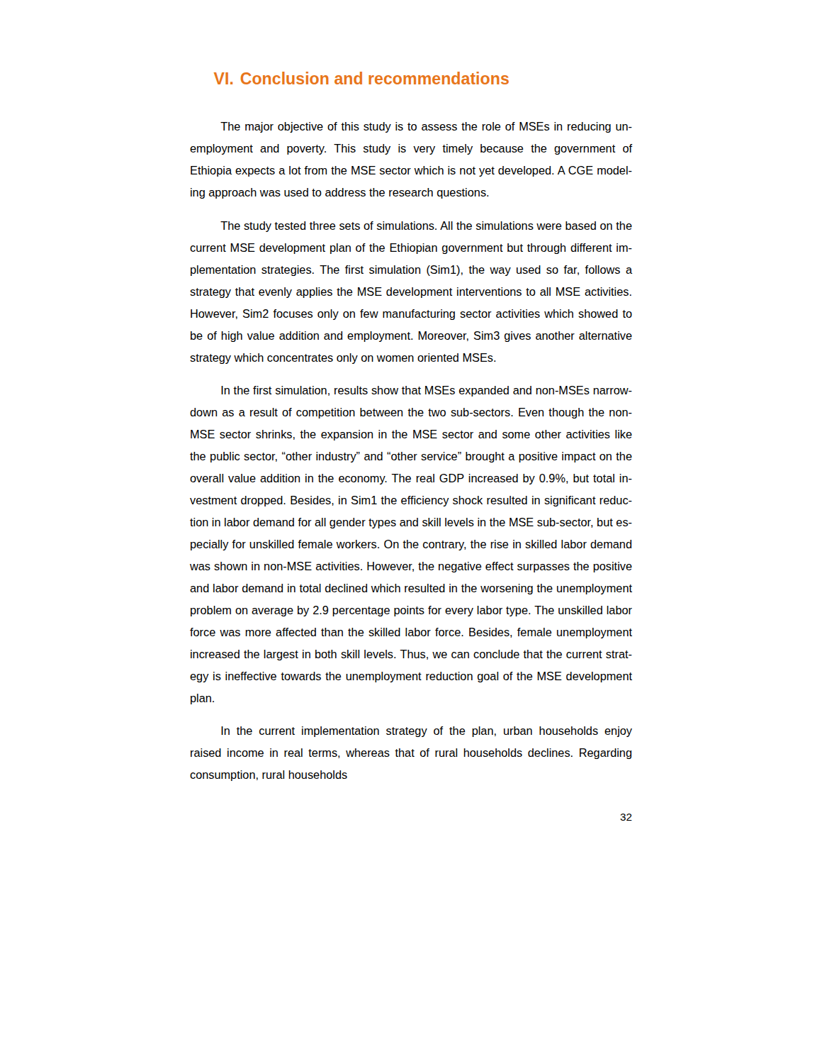VI. Conclusion and recommendations
The major objective of this study is to assess the role of MSEs in reducing unemployment and poverty. This study is very timely because the government of Ethiopia expects a lot from the MSE sector which is not yet developed. A CGE modeling approach was used to address the research questions.
The study tested three sets of simulations. All the simulations were based on the current MSE development plan of the Ethiopian government but through different implementation strategies. The first simulation (Sim1), the way used so far, follows a strategy that evenly applies the MSE development interventions to all MSE activities. However, Sim2 focuses only on few manufacturing sector activities which showed to be of high value addition and employment. Moreover, Sim3 gives another alternative strategy which concentrates only on women oriented MSEs.
In the first simulation, results show that MSEs expanded and non-MSEs narrow-down as a result of competition between the two sub-sectors. Even though the non-MSE sector shrinks, the expansion in the MSE sector and some other activities like the public sector, “other industry” and “other service” brought a positive impact on the overall value addition in the economy. The real GDP increased by 0.9%, but total investment dropped. Besides, in Sim1 the efficiency shock resulted in significant reduction in labor demand for all gender types and skill levels in the MSE sub-sector, but especially for unskilled female workers. On the contrary, the rise in skilled labor demand was shown in non-MSE activities. However, the negative effect surpasses the positive and labor demand in total declined which resulted in the worsening the unemployment problem on average by 2.9 percentage points for every labor type. The unskilled labor force was more affected than the skilled labor force. Besides, female unemployment increased the largest in both skill levels. Thus, we can conclude that the current strategy is ineffective towards the unemployment reduction goal of the MSE development plan.
In the current implementation strategy of the plan, urban households enjoy raised income in real terms, whereas that of rural households declines. Regarding consumption, rural households
32